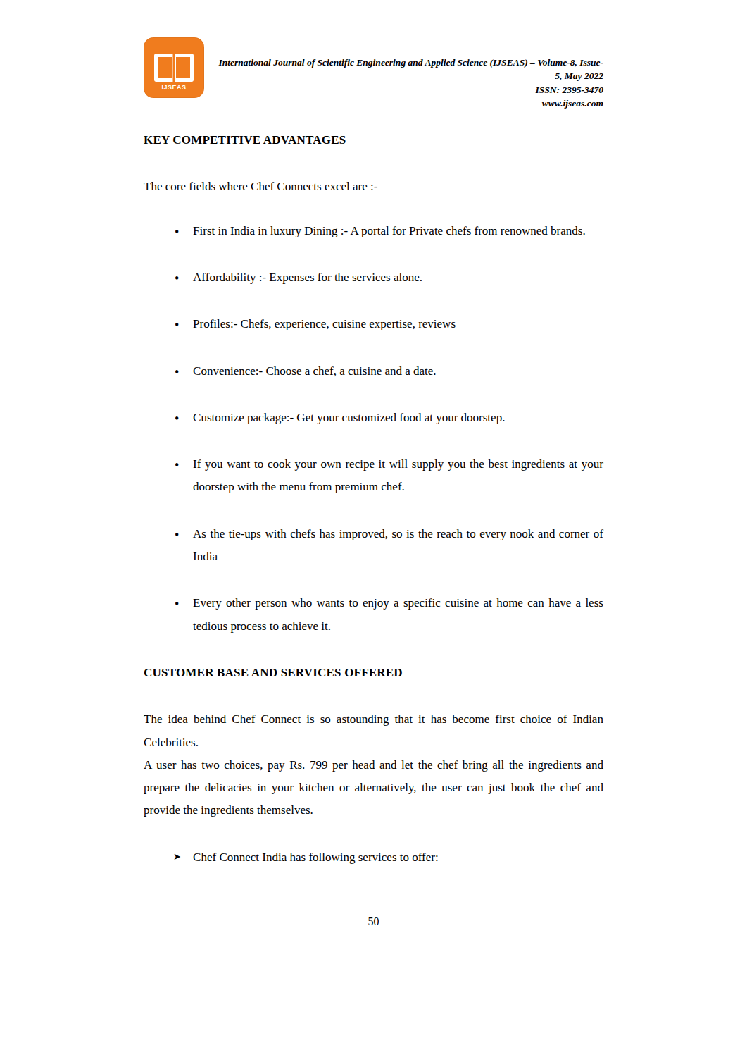IJSEAS
International Journal of Scientific Engineering and Applied Science (IJSEAS) – Volume-8, Issue-5, May 2022
ISSN: 2395-3470
www.ijseas.com
KEY COMPETITIVE ADVANTAGES
The core fields where Chef Connects excel are :-
First in India in luxury Dining :- A portal for Private chefs from renowned brands.
Affordability :- Expenses for the services alone.
Profiles:- Chefs, experience, cuisine expertise, reviews
Convenience:- Choose a chef, a cuisine and a date.
Customize package:- Get your customized food at your doorstep.
If you want to cook your own recipe it will supply you the best ingredients at your doorstep with the menu from premium chef.
As the tie-ups with chefs has improved, so is the reach to every nook and corner of India
Every other person who wants to enjoy a specific cuisine at home can have a less tedious process to achieve it.
CUSTOMER BASE AND SERVICES OFFERED
The idea behind Chef Connect is so astounding that it has become first choice of Indian Celebrities.
A user has two choices, pay Rs. 799 per head and let the chef bring all the ingredients and prepare the delicacies in your kitchen or alternatively, the user can just book the chef and provide the ingredients themselves.
Chef Connect India has following services to offer:
50